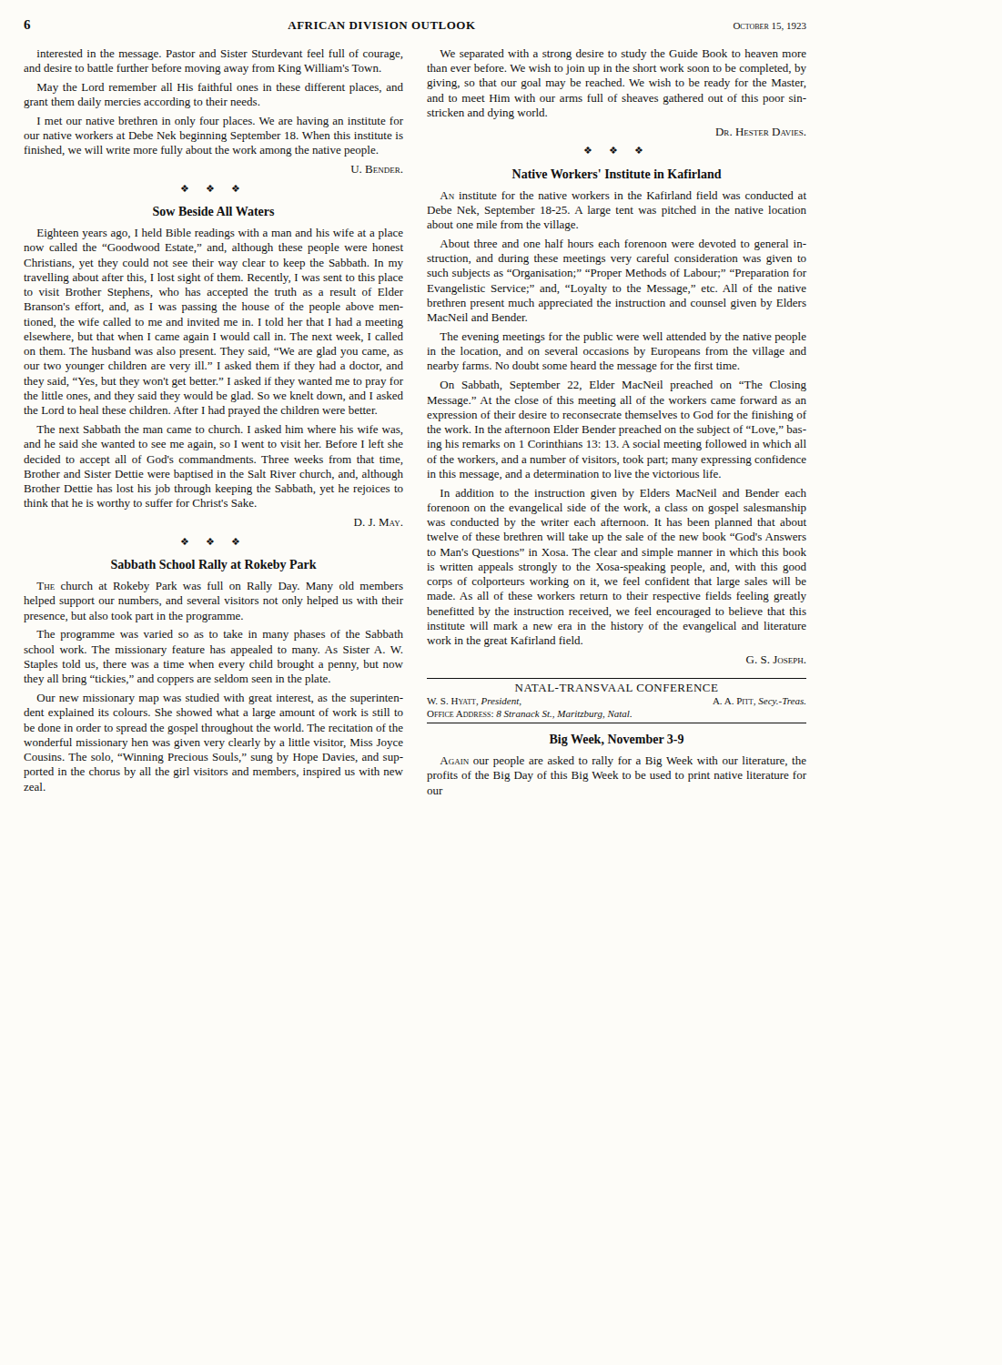6 AFRICAN DIVISION OUTLOOK October 15, 1923
interested in the message. Pastor and Sister Sturdevant feel full of courage, and desire to battle further before moving away from King William's Town.
May the Lord remember all His faithful ones in these different places, and grant them daily mercies according to their needs.
I met our native brethren in only four places. We are having an institute for our native workers at Debe Nek beginning September 18. When this institute is finished, we will write more fully about the work among the native people.
U. Bender.
❖ ❖ ❖
Sow Beside All Waters
Eighteen years ago, I held Bible readings with a man and his wife at a place now called the “Goodwood Estate,” and, although these people were honest Christians, yet they could not see their way clear to keep the Sabbath. In my travelling about after this, I lost sight of them. Recently, I was sent to this place to visit Brother Stephens, who has accepted the truth as a result of Elder Branson's effort, and, as I was passing the house of the people above mentioned, the wife called to me and invited me in. I told her that I had a meeting elsewhere, but that when I came again I would call in. The next week, I called on them. The husband was also present. They said, “We are glad you came, as our two younger children are very ill.” I asked them if they had a doctor, and they said, “Yes, but they won't get better.” I asked if they wanted me to pray for the little ones, and they said they would be glad. So we knelt down, and I asked the Lord to heal these children. After I had prayed the children were better.
The next Sabbath the man came to church. I asked him where his wife was, and he said she wanted to see me again, so I went to visit her. Before I left she decided to accept all of God's commandments. Three weeks from that time, Brother and Sister Dettie were baptised in the Salt River church, and, although Brother Dettie has lost his job through keeping the Sabbath, yet he rejoices to think that he is worthy to suffer for Christ's Sake.
D. J. May.
❖ ❖ ❖
Sabbath School Rally at Rokeby Park
The church at Rokeby Park was full on Rally Day. Many old members helped support our numbers, and several visitors not only helped us with their presence, but also took part in the programme.
The programme was varied so as to take in many phases of the Sabbath school work. The missionary feature has appealed to many. As Sister A. W. Staples told us, there was a time when every child brought a penny, but now they all bring “tickies,” and coppers are seldom seen in the plate.
Our new missionary map was studied with great interest, as the superintendent explained its colours. She showed what a large amount of work is still to be done in order to spread the gospel throughout the world. The recitation of the wonderful missionary hen was given very clearly by a little visitor, Miss Joyce Cousins. The solo, “Winning Precious Souls,” sung by Hope Davies, and supported in the chorus by all the girl visitors and members, inspired us with new zeal.
We separated with a strong desire to study the Guide Book to heaven more than ever before. We wish to join up in the short work soon to be completed, by giving, so that our goal may be reached. We wish to be ready for the Master, and to meet Him with our arms full of sheaves gathered out of this poor sin-stricken and dying world.
Dr. Hester Davies.
❖ ❖ ❖
Native Workers' Institute in Kafirland
An institute for the native workers in the Kafirland field was conducted at Debe Nek, September 18-25. A large tent was pitched in the native location about one mile from the village.
About three and one half hours each forenoon were devoted to general instruction, and during these meetings very careful consideration was given to such subjects as “Organisation;” “Proper Methods of Labour;” “Preparation for Evangelistic Service;” and, “Loyalty to the Message,” etc. All of the native brethren present much appreciated the instruction and counsel given by Elders MacNeil and Bender.
The evening meetings for the public were well attended by the native people in the location, and on several occasions by Europeans from the village and nearby farms. No doubt some heard the message for the first time.
On Sabbath, September 22, Elder MacNeil preached on “The Closing Message.” At the close of this meeting all of the workers came forward as an expression of their desire to reconsecrate themselves to God for the finishing of the work. In the afternoon Elder Bender preached on the subject of “Love,” basing his remarks on 1 Corinthians 13: 13. A social meeting followed in which all of the workers, and a number of visitors, took part; many expressing confidence in this message, and a determination to live the victorious life.
In addition to the instruction given by Elders MacNeil and Bender each forenoon on the evangelical side of the work, a class on gospel salesmanship was conducted by the writer each afternoon. It has been planned that about twelve of these brethren will take up the sale of the new book “God's Answers to Man's Questions” in Xosa. The clear and simple manner in which this book is written appeals strongly to the Xosa-speaking people, and, with this good corps of colporteurs working on it, we feel confident that large sales will be made. As all of these workers return to their respective fields feeling greatly benefitted by the instruction received, we feel encouraged to believe that this institute will mark a new era in the history of the evangelical and literature work in the great Kafirland field.
G. S. Joseph.
NATAL-TRANSVAAL CONFERENCE
W. S. Hyatt, President, A. A. Pitt, Secy.-Treas.
Office Address: 8 Stranack St., Maritzburg, Natal.
Big Week, November 3-9
Again our people are asked to rally for a Big Week with our literature, the profits of the Big Day of this Big Week to be used to print native literature for our